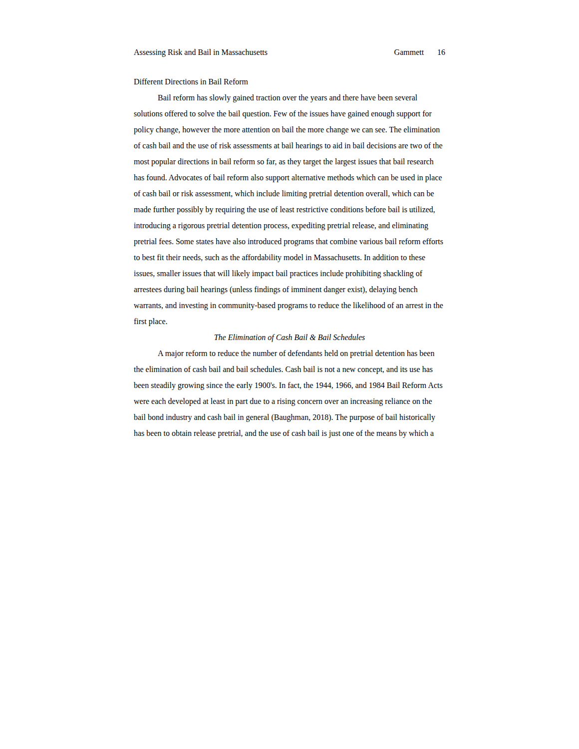Assessing Risk and Bail in Massachusetts Gammett16
Different Directions in Bail Reform
Bail reform has slowly gained traction over the years and there have been several solutions offered to solve the bail question. Few of the issues have gained enough support for policy change, however the more attention on bail the more change we can see. The elimination of cash bail and the use of risk assessments at bail hearings to aid in bail decisions are two of the most popular directions in bail reform so far, as they target the largest issues that bail research has found. Advocates of bail reform also support alternative methods which can be used in place of cash bail or risk assessment, which include limiting pretrial detention overall, which can be made further possibly by requiring the use of least restrictive conditions before bail is utilized, introducing a rigorous pretrial detention process, expediting pretrial release, and eliminating pretrial fees. Some states have also introduced programs that combine various bail reform efforts to best fit their needs, such as the affordability model in Massachusetts. In addition to these issues, smaller issues that will likely impact bail practices include prohibiting shackling of arrestees during bail hearings (unless findings of imminent danger exist), delaying bench warrants, and investing in community-based programs to reduce the likelihood of an arrest in the first place.
The Elimination of Cash Bail & Bail Schedules
A major reform to reduce the number of defendants held on pretrial detention has been the elimination of cash bail and bail schedules. Cash bail is not a new concept, and its use has been steadily growing since the early 1900's. In fact, the 1944, 1966, and 1984 Bail Reform Acts were each developed at least in part due to a rising concern over an increasing reliance on the bail bond industry and cash bail in general (Baughman, 2018). The purpose of bail historically has been to obtain release pretrial, and the use of cash bail is just one of the means by which a